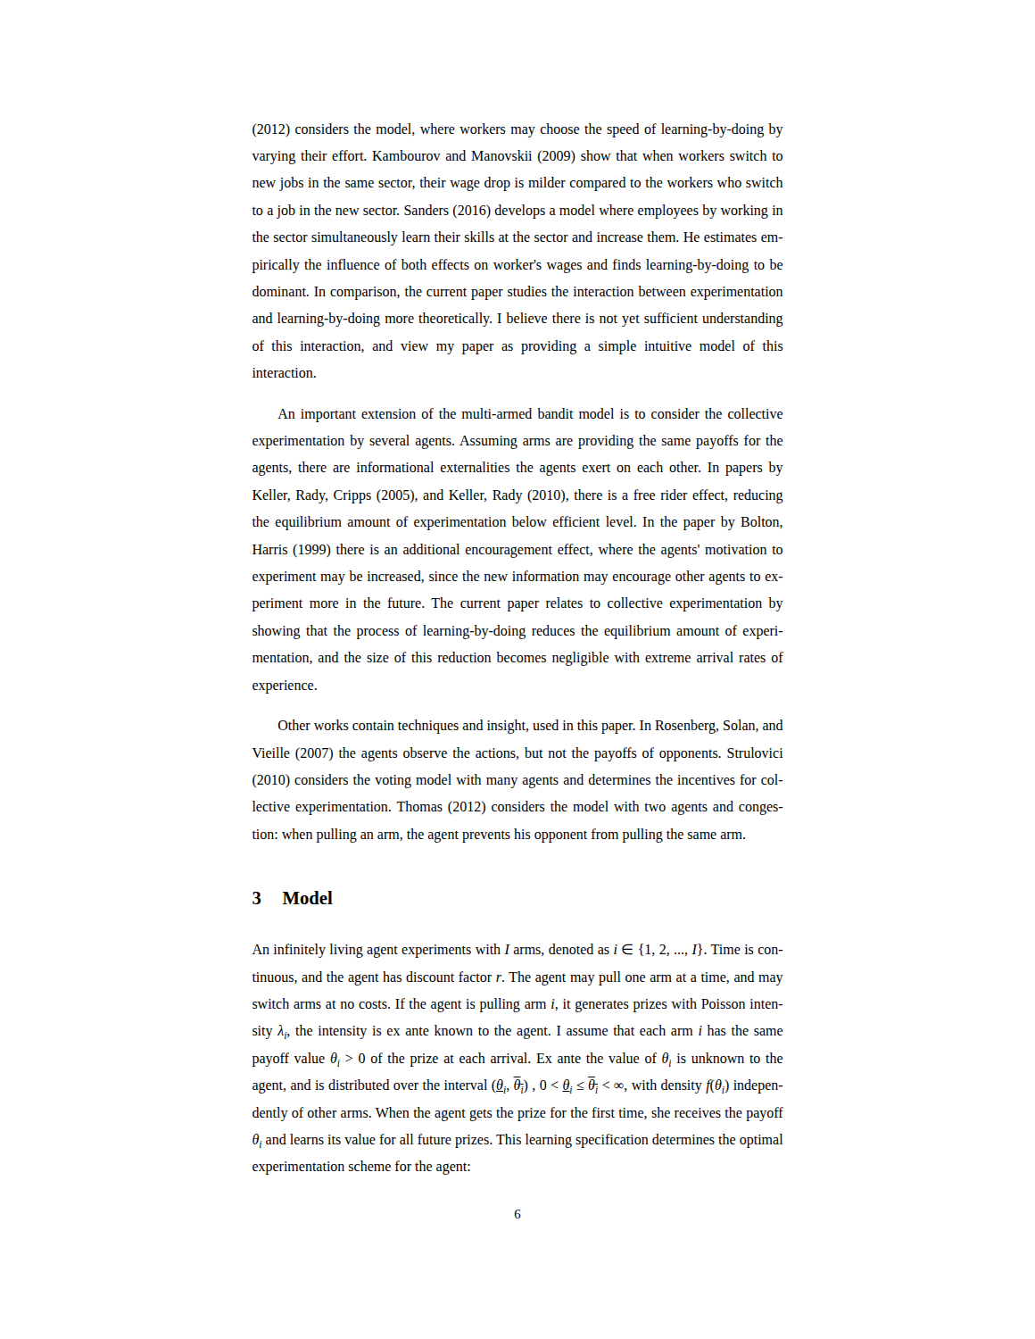(2012) considers the model, where workers may choose the speed of learning-by-doing by varying their effort. Kambourov and Manovskii (2009) show that when workers switch to new jobs in the same sector, their wage drop is milder compared to the workers who switch to a job in the new sector. Sanders (2016) develops a model where employees by working in the sector simultaneously learn their skills at the sector and increase them. He estimates empirically the influence of both effects on worker's wages and finds learning-by-doing to be dominant. In comparison, the current paper studies the interaction between experimentation and learning-by-doing more theoretically. I believe there is not yet sufficient understanding of this interaction, and view my paper as providing a simple intuitive model of this interaction.
An important extension of the multi-armed bandit model is to consider the collective experimentation by several agents. Assuming arms are providing the same payoffs for the agents, there are informational externalities the agents exert on each other. In papers by Keller, Rady, Cripps (2005), and Keller, Rady (2010), there is a free rider effect, reducing the equilibrium amount of experimentation below efficient level. In the paper by Bolton, Harris (1999) there is an additional encouragement effect, where the agents' motivation to experiment may be increased, since the new information may encourage other agents to experiment more in the future. The current paper relates to collective experimentation by showing that the process of learning-by-doing reduces the equilibrium amount of experimentation, and the size of this reduction becomes negligible with extreme arrival rates of experience.
Other works contain techniques and insight, used in this paper. In Rosenberg, Solan, and Vieille (2007) the agents observe the actions, but not the payoffs of opponents. Strulovici (2010) considers the voting model with many agents and determines the incentives for collective experimentation. Thomas (2012) considers the model with two agents and congestion: when pulling an arm, the agent prevents his opponent from pulling the same arm.
3 Model
An infinitely living agent experiments with I arms, denoted as i ∈ {1, 2, ..., I}. Time is continuous, and the agent has discount factor r. The agent may pull one arm at a time, and may switch arms at no costs. If the agent is pulling arm i, it generates prizes with Poisson intensity λi, the intensity is ex ante known to the agent. I assume that each arm i has the same payoff value θi > 0 of the prize at each arrival. Ex ante the value of θi is unknown to the agent, and is distributed over the interval (θi, θi) , 0 < θi ≤ θi < ∞, with density f(θi) independently of other arms. When the agent gets the prize for the first time, she receives the payoff θi and learns its value for all future prizes. This learning specification determines the optimal experimentation scheme for the agent:
6